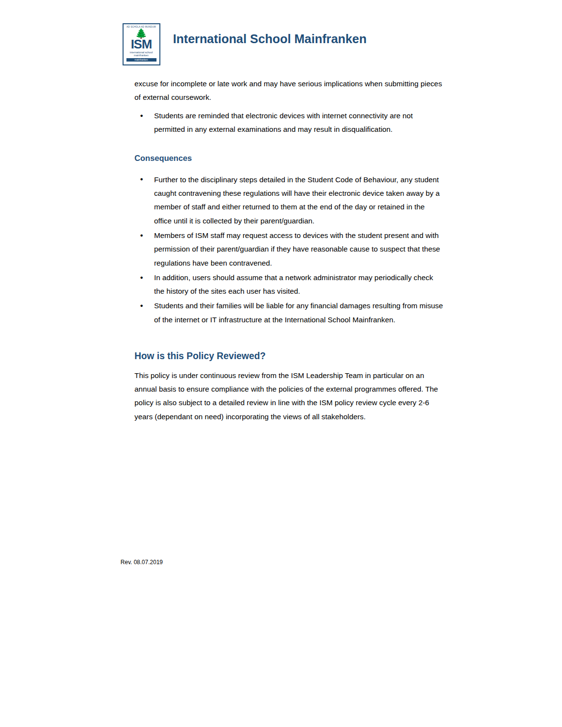AD SCHOLA AD MUNDUM
🌲
ISM
international school
mainfranken
mainfranken
International School Mainfranken
excuse for incomplete or late work and may have serious implications when submitting pieces of external coursework.
Students are reminded that electronic devices with internet connectivity are not permitted in any external examinations and may result in disqualification.
Consequences
Further to the disciplinary steps detailed in the Student Code of Behaviour, any student caught contravening these regulations will have their electronic device taken away by a member of staff and either returned to them at the end of the day or retained in the office until it is collected by their parent/guardian.
Members of ISM staff may request access to devices with the student present and with permission of their parent/guardian if they have reasonable cause to suspect that these regulations have been contravened.
In addition, users should assume that a network administrator may periodically check the history of the sites each user has visited.
Students and their families will be liable for any financial damages resulting from misuse of the internet or IT infrastructure at the International School Mainfranken.
How is this Policy Reviewed?
This policy is under continuous review from the ISM Leadership Team in particular on an annual basis to ensure compliance with the policies of the external programmes offered. The policy is also subject to a detailed review in line with the ISM policy review cycle every 2-6 years (dependant on need) incorporating the views of all stakeholders.
Rev. 08.07.2019